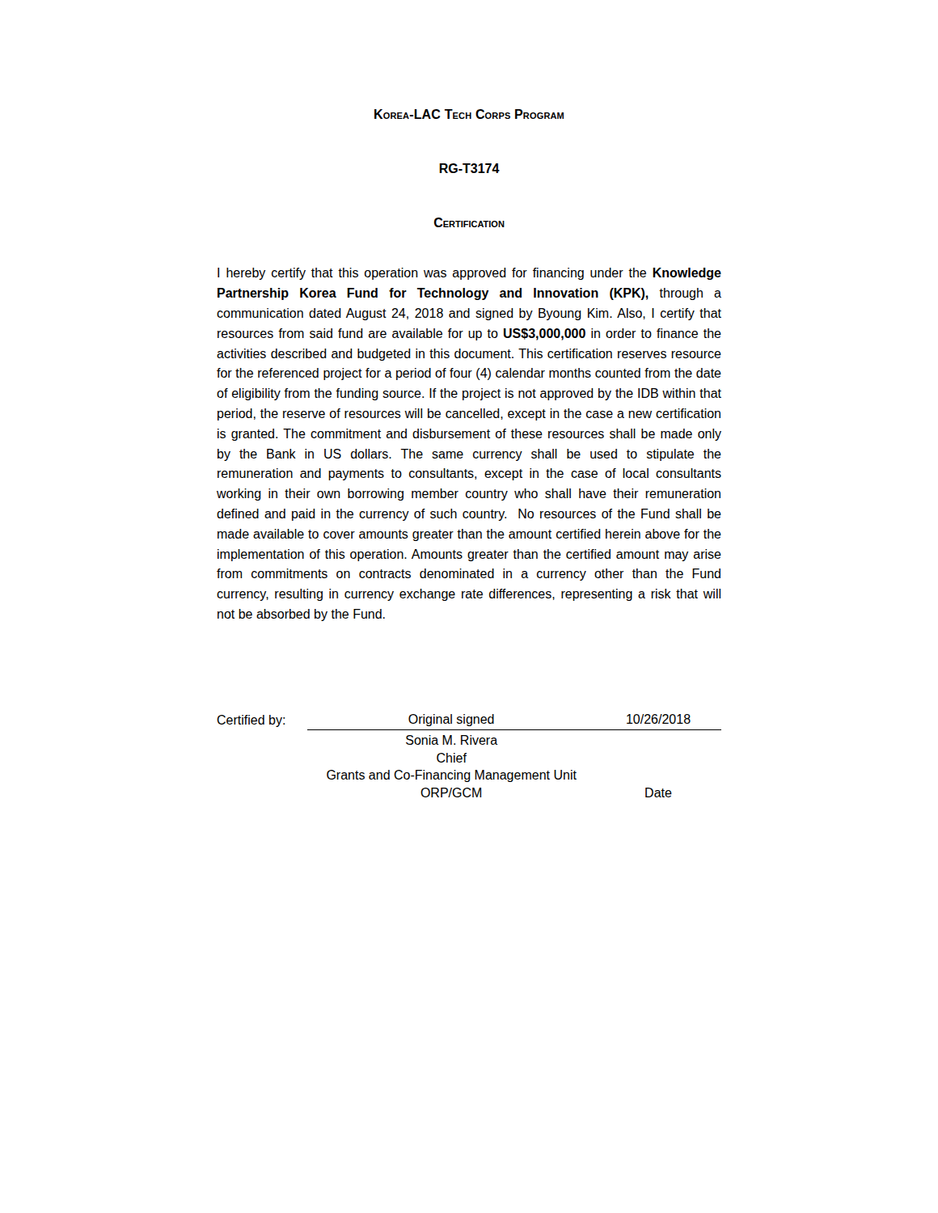Korea-LAC Tech Corps Program
RG-T3174
Certification
I hereby certify that this operation was approved for financing under the Knowledge Partnership Korea Fund for Technology and Innovation (KPK), through a communication dated August 24, 2018 and signed by Byoung Kim. Also, I certify that resources from said fund are available for up to US$3,000,000 in order to finance the activities described and budgeted in this document. This certification reserves resource for the referenced project for a period of four (4) calendar months counted from the date of eligibility from the funding source. If the project is not approved by the IDB within that period, the reserve of resources will be cancelled, except in the case a new certification is granted. The commitment and disbursement of these resources shall be made only by the Bank in US dollars. The same currency shall be used to stipulate the remuneration and payments to consultants, except in the case of local consultants working in their own borrowing member country who shall have their remuneration defined and paid in the currency of such country. No resources of the Fund shall be made available to cover amounts greater than the amount certified herein above for the implementation of this operation. Amounts greater than the certified amount may arise from commitments on contracts denominated in a currency other than the Fund currency, resulting in currency exchange rate differences, representing a risk that will not be absorbed by the Fund.
| Certified by: | Original signed | 10/26/2018 |
| | Sonia M. Rivera Chief Grants and Co-Financing Management Unit ORP/GCM | Date |